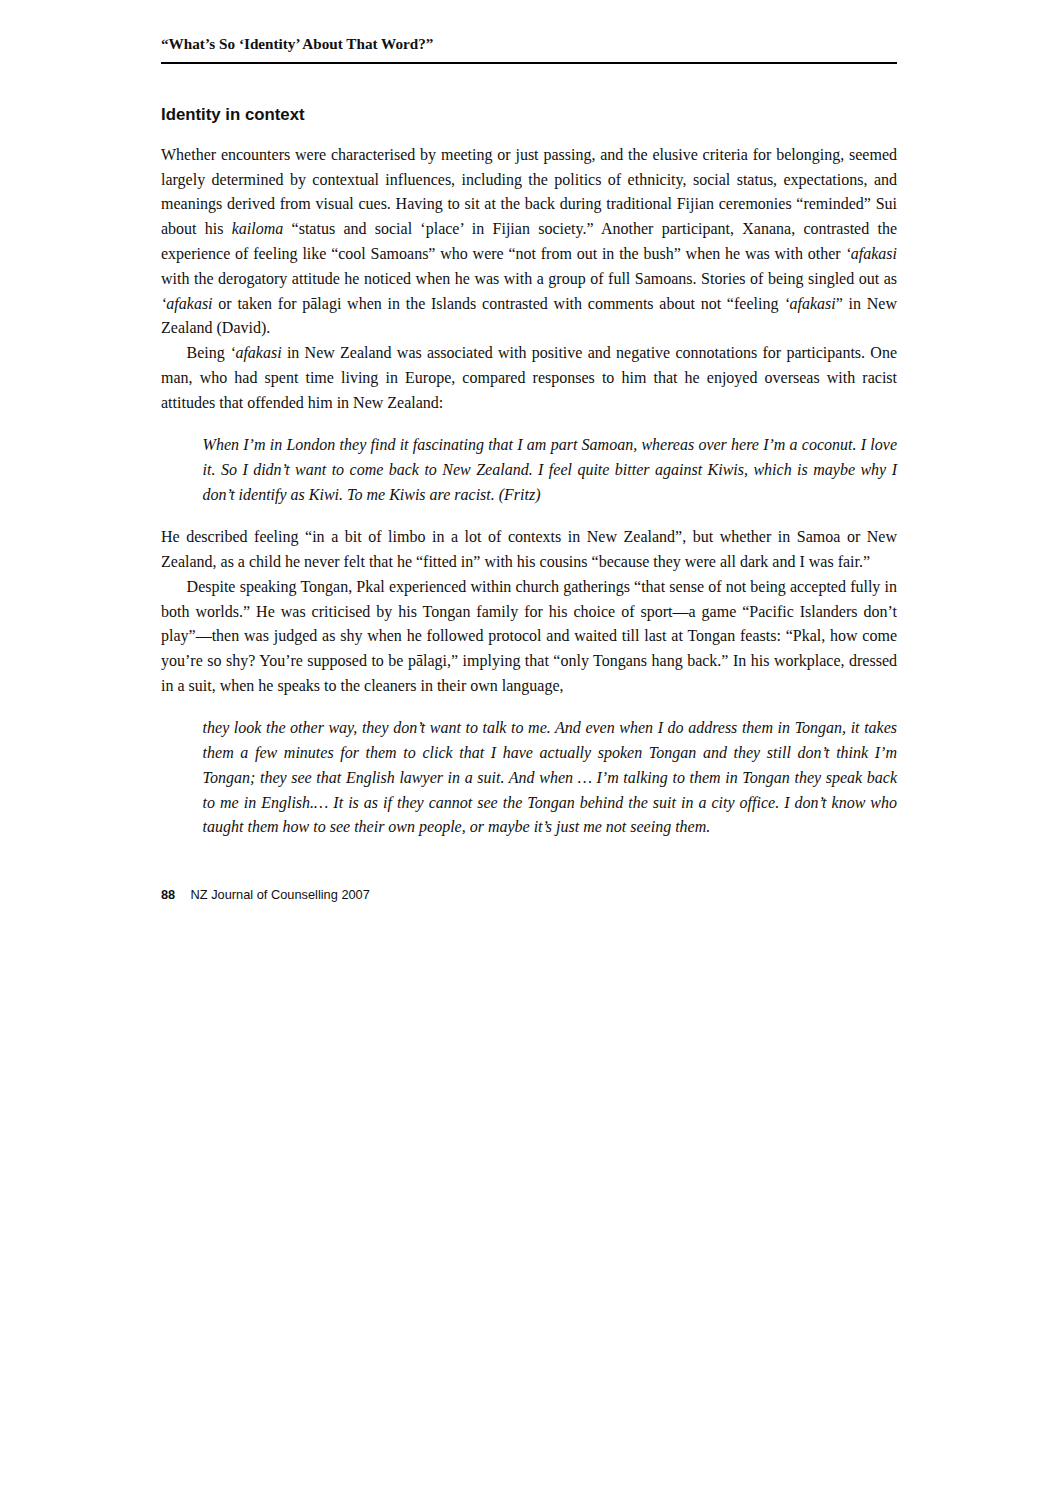“What’s So ‘Identity’ About That Word?”
Identity in context
Whether encounters were characterised by meeting or just passing, and the elusive criteria for belonging, seemed largely determined by contextual influences, including the politics of ethnicity, social status, expectations, and meanings derived from visual cues. Having to sit at the back during traditional Fijian ceremonies “reminded” Sui about his kailoma “status and social ‘place’ in Fijian society.” Another participant, Xanana, contrasted the experience of feeling like “cool Samoans” who were “not from out in the bush” when he was with other ‘afakasi with the derogatory attitude he noticed when he was with a group of full Samoans. Stories of being singled out as ‘afakasi or taken for pālagi when in the Islands contrasted with comments about not “feeling ‘afakasi” in New Zealand (David).
Being ‘afakasi in New Zealand was associated with positive and negative connotations for participants. One man, who had spent time living in Europe, compared responses to him that he enjoyed overseas with racist attitudes that offended him in New Zealand:
When I’m in London they find it fascinating that I am part Samoan, whereas over here I’m a coconut. I love it. So I didn’t want to come back to New Zealand. I feel quite bitter against Kiwis, which is maybe why I don’t identify as Kiwi. To me Kiwis are racist. (Fritz)
He described feeling “in a bit of limbo in a lot of contexts in New Zealand”, but whether in Samoa or New Zealand, as a child he never felt that he “fitted in” with his cousins “because they were all dark and I was fair.”
Despite speaking Tongan, Pkal experienced within church gatherings “that sense of not being accepted fully in both worlds.” He was criticised by his Tongan family for his choice of sport—a game “Pacific Islanders don’t play”—then was judged as shy when he followed protocol and waited till last at Tongan feasts: “Pkal, how come you’re so shy? You’re supposed to be pālagi,” implying that “only Tongans hang back.” In his workplace, dressed in a suit, when he speaks to the cleaners in their own language,
they look the other way, they don’t want to talk to me. And even when I do address them in Tongan, it takes them a few minutes for them to click that I have actually spoken Tongan and they still don’t think I’m Tongan; they see that English lawyer in a suit. And when … I’m talking to them in Tongan they speak back to me in English.… It is as if they cannot see the Tongan behind the suit in a city office. I don’t know who taught them how to see their own people, or maybe it’s just me not seeing them.
88 NZ Journal of Counselling 2007